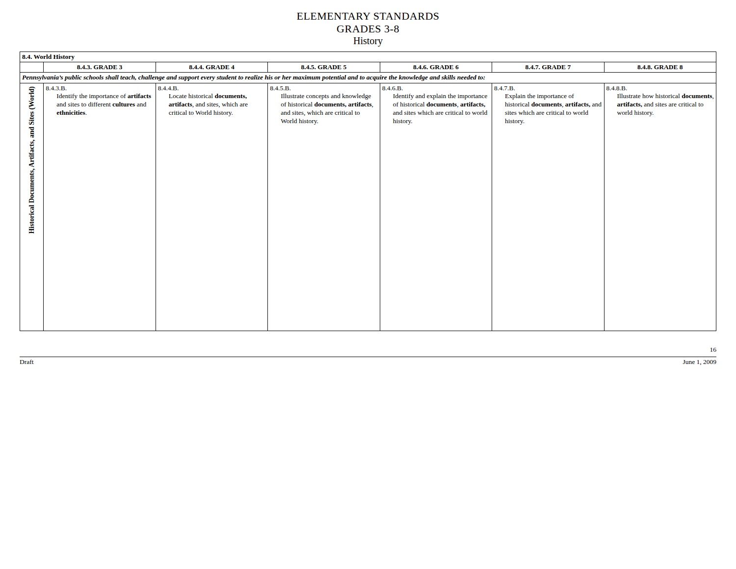ELEMENTARY STANDARDS
GRADES 3-8
History
| 8.4. World History |
| | 8.4.3. GRADE 3 | 8.4.4. GRADE 4 | 8.4.5. GRADE 5 | 8.4.6. GRADE 6 | 8.4.7. GRADE 7 | 8.4.8. GRADE 8 |
| Pennsylvania’s public schools shall teach, challenge and support every student to realize his or her maximum potential and to acquire the knowledge and skills needed to: |
| Historical Documents, Artifacts, and Sites (World) | 8.4.3.B. Identify the importance of artifacts and sites to different cultures and ethnicities . | 8.4.4.B. Locate historical documents, artifacts , and sites, which are critical to World history. | 8.4.5.B. Illustrate concepts and knowledge of historical documents, artifacts , and sites, which are critical to World history. | 8.4.6.B. Identify and explain the importance of historical documents , artifacts, and sites which are critical to world history. | 8.4.7.B. Explain the importance of historical documents , artifacts, and sites which are critical to world history. | 8.4.8.B. Illustrate how historical documents , artifacts, and sites are critical to world history. |
16
Draft June 1, 2009